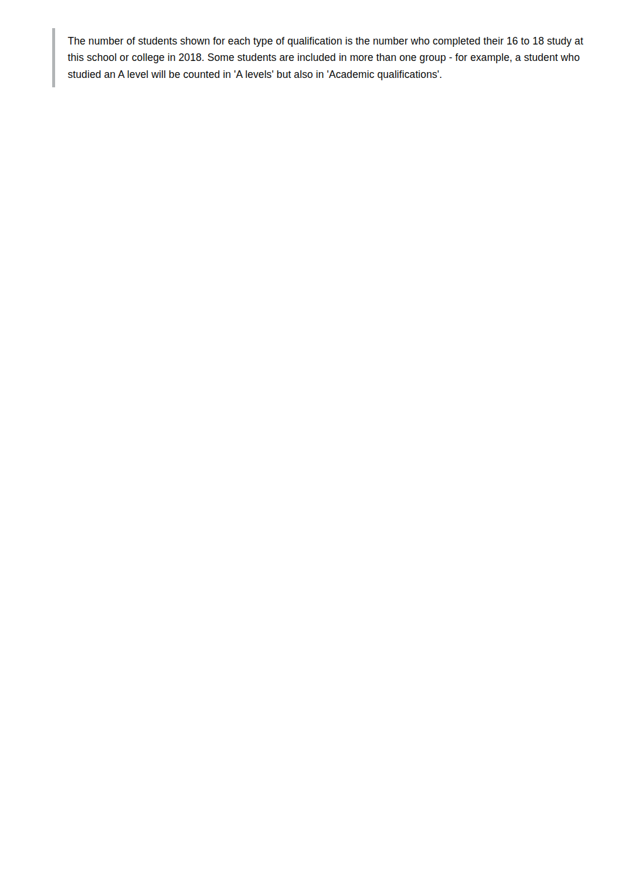The number of students shown for each type of qualification is the number who completed their 16 to 18 study at this school or college in 2018. Some students are included in more than one group - for example, a student who studied an A level will be counted in 'A levels' but also in 'Academic qualifications'.